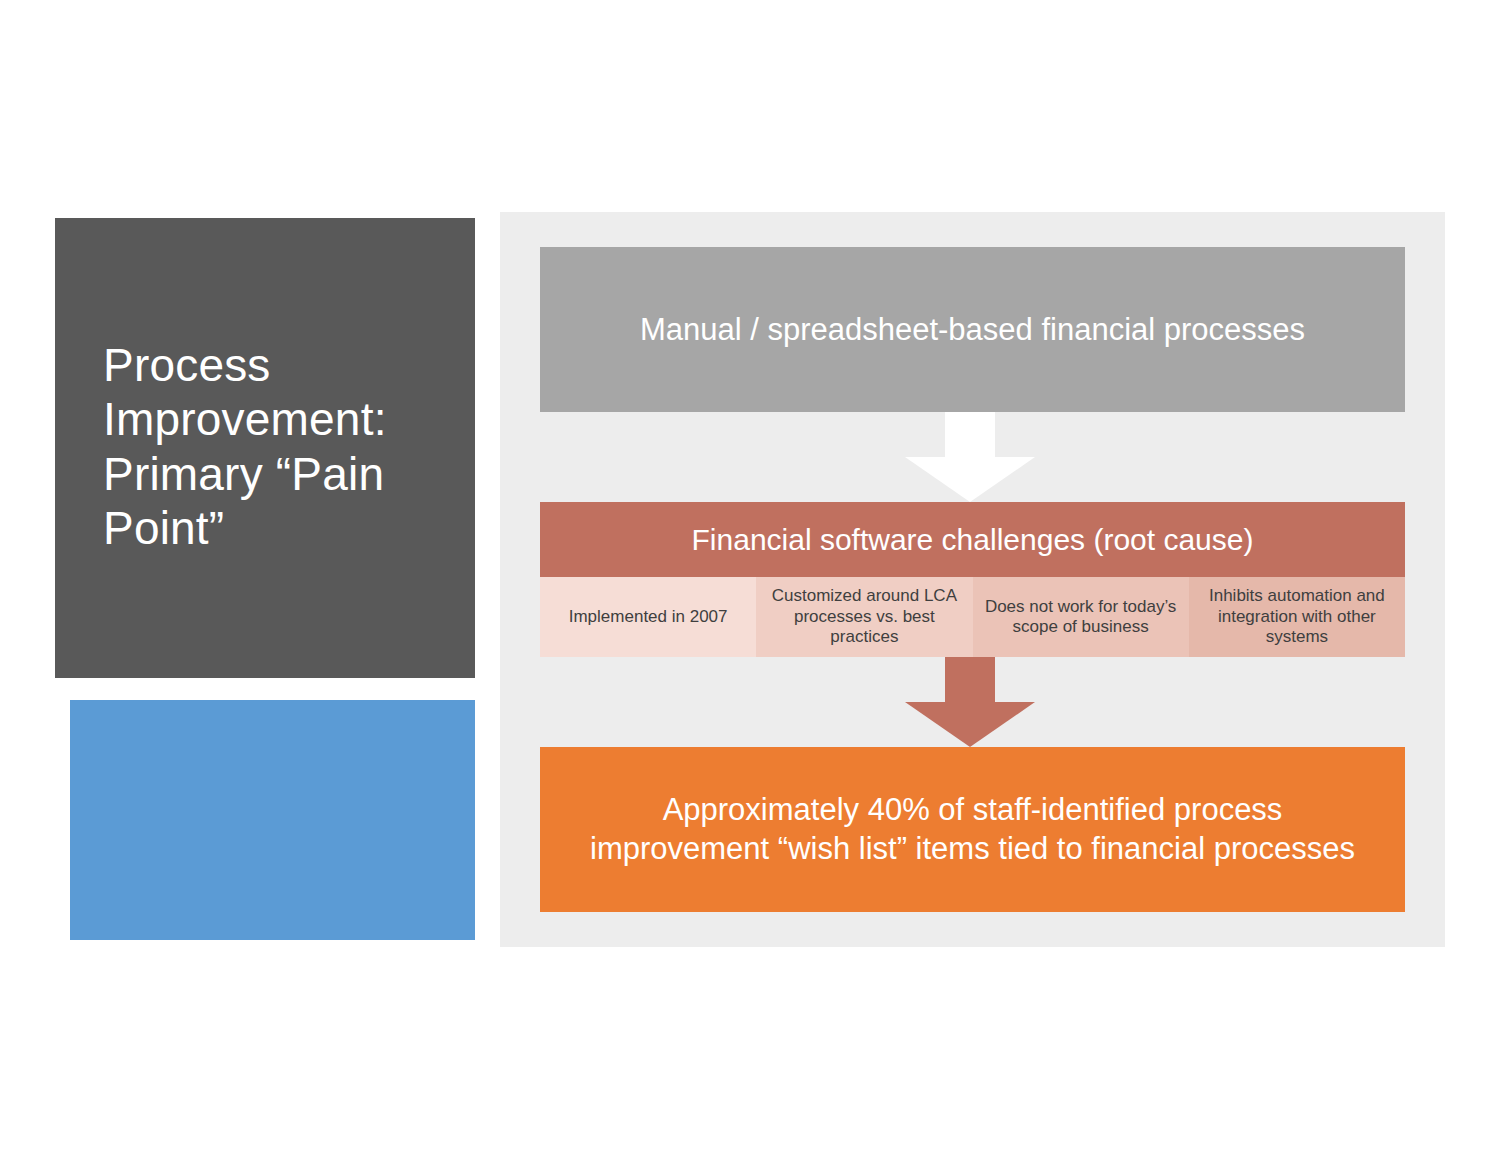Process Improvement: Primary “Pain Point”
Manual / spreadsheet-based financial processes
Financial software challenges (root cause)
Implemented in 2007
Customized around LCA processes vs. best practices
Does not work for today’s scope of business
Inhibits automation and integration with other systems
Approximately 40% of staff-identified process improvement “wish list” items tied to financial processes